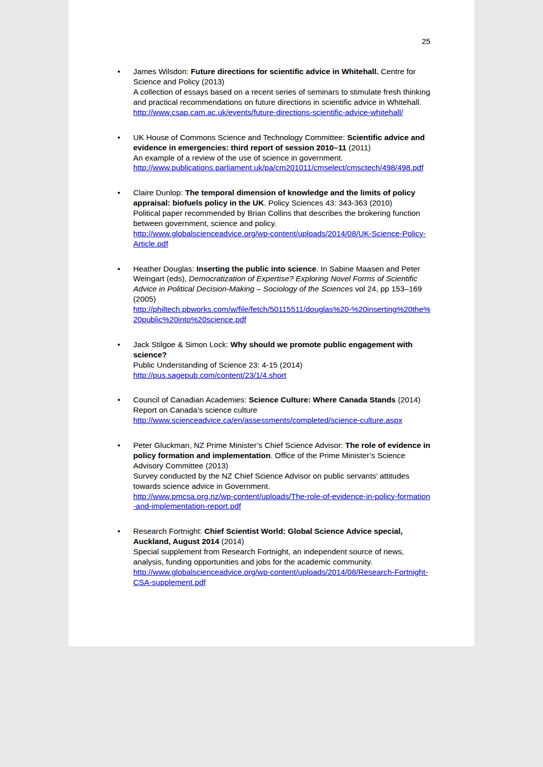25
James Wilsdon: Future directions for scientific advice in Whitehall. Centre for Science and Policy (2013)
A collection of essays based on a recent series of seminars to stimulate fresh thinking and practical recommendations on future directions in scientific advice in Whitehall.
http://www.csap.cam.ac.uk/events/future-directions-scientific-advice-whitehall/
UK House of Commons Science and Technology Committee: Scientific advice and evidence in emergencies: third report of session 2010–11 (2011)
An example of a review of the use of science in government.
http://www.publications.parliament.uk/pa/cm201011/cmselect/cmsctech/498/498.pdf
Claire Dunlop: The temporal dimension of knowledge and the limits of policy appraisal: biofuels policy in the UK. Policy Sciences 43: 343-363 (2010)
Political paper recommended by Brian Collins that describes the brokering function between government, science and policy.
http://www.globalscienceadvice.org/wp-content/uploads/2014/08/UK-Science-Policy-Article.pdf
Heather Douglas: Inserting the public into science. In Sabine Maasen and Peter Weingart (eds), Democratization of Expertise? Exploring Novel Forms of Scientific Advice in Political Decision-Making – Sociology of the Sciences vol 24, pp 153–169 (2005)
http://philtech.pbworks.com/w/file/fetch/50115511/douglas%20-%20inserting%20the%20public%20into%20science.pdf
Jack Stilgoe & Simon Lock: Why should we promote public engagement with science?
Public Understanding of Science 23: 4-15 (2014)
http://pus.sagepub.com/content/23/1/4.short
Council of Canadian Academies: Science Culture: Where Canada Stands (2014)
Report on Canada’s science culture
http://www.scienceadvice.ca/en/assessments/completed/science-culture.aspx
Peter Gluckman, NZ Prime Minister’s Chief Science Advisor: The role of evidence in policy formation and implementation. Office of the Prime Minister’s Science Advisory Committee (2013)
Survey conducted by the NZ Chief Science Advisor on public servants’ attitudes towards science advice in Government.
http://www.pmcsa.org.nz/wp-content/uploads/The-role-of-evidence-in-policy-formation-and-implementation-report.pdf
Research Fortnight: Chief Scientist World: Global Science Advice special, Auckland, August 2014 (2014)
Special supplement from Research Fortnight, an independent source of news, analysis, funding opportunities and jobs for the academic community.
http://www.globalscienceadvice.org/wp-content/uploads/2014/08/Research-Fortnight-CSA-supplement.pdf